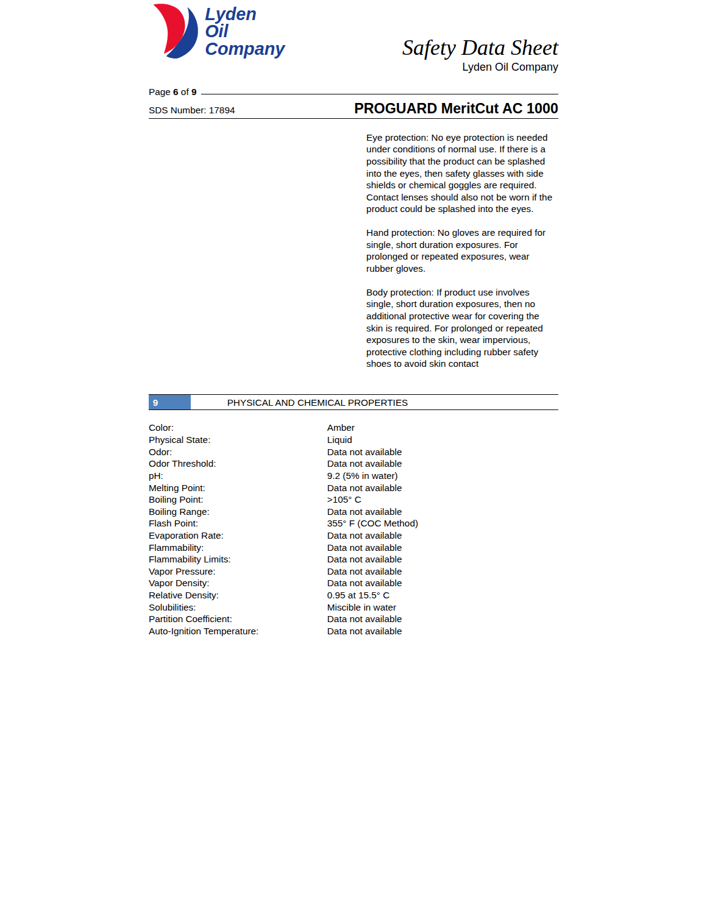Lyden Oil Company
Safety Data Sheet
Lyden Oil Company
Page 6 of 9
PROGUARD MeritCut AC 1000
SDS Number: 17894
Eye protection: No eye protection is needed under conditions of normal use. If there is a possibility that the product can be splashed into the eyes, then safety glasses with side shields or chemical goggles are required. Contact lenses should also not be worn if the product could be splashed into the eyes.
Hand protection: No gloves are required for single, short duration exposures. For prolonged or repeated exposures, wear rubber gloves.
Body protection: If product use involves single, short duration exposures, then no additional protective wear for covering the skin is required. For prolonged or repeated exposures to the skin, wear impervious, protective clothing including rubber safety shoes to avoid skin contact
9
PHYSICAL AND CHEMICAL PROPERTIES
| Color: | Amber |
| Physical State: | Liquid |
| Odor: | Data not available |
| Odor Threshold: | Data not available |
| pH: | 9.2 (5% in water) |
| Melting Point: | Data not available |
| Boiling Point: | >105° C |
| Boiling Range: | Data not available |
| Flash Point: | 355° F (COC Method) |
| Evaporation Rate: | Data not available |
| Flammability: | Data not available |
| Flammability Limits: | Data not available |
| Vapor Pressure: | Data not available |
| Vapor Density: | Data not available |
| Relative Density: | 0.95 at 15.5° C |
| Solubilities: | Miscible in water |
| Partition Coefficient: | Data not available |
| Auto-Ignition Temperature: | Data not available |